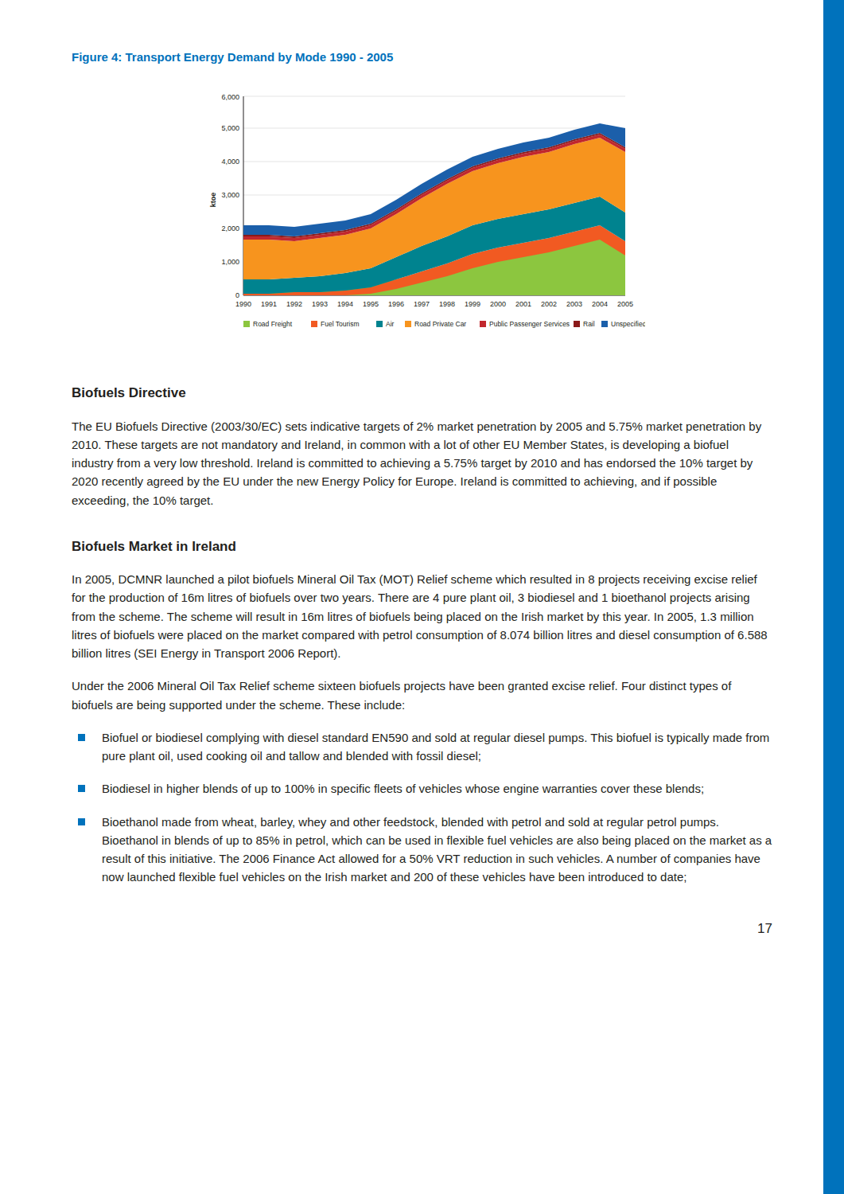Figure 4: Transport Energy Demand by Mode 1990 - 2005
0 1,000 2,000 3,000 4,000 5,000 6,000 ktoe 1990 1991 1992 1993 1994 1995 1996 1997 1998 1999 2000 2001 2002 2003 2004 2005 Road Freight Fuel Tourism Air Road Private Car Public Passenger Services Rail Unspecified
Biofuels Directive
The EU Biofuels Directive (2003/30/EC) sets indicative targets of 2% market penetration by 2005 and 5.75% market penetration by 2010. These targets are not mandatory and Ireland, in common with a lot of other EU Member States, is developing a biofuel industry from a very low threshold. Ireland is committed to achieving a 5.75% target by 2010 and has endorsed the 10% target by 2020 recently agreed by the EU under the new Energy Policy for Europe. Ireland is committed to achieving, and if possible exceeding, the 10% target.
Biofuels Market in Ireland
In 2005, DCMNR launched a pilot biofuels Mineral Oil Tax (MOT) Relief scheme which resulted in 8 projects receiving excise relief for the production of 16m litres of biofuels over two years. There are 4 pure plant oil, 3 biodiesel and 1 bioethanol projects arising from the scheme. The scheme will result in 16m litres of biofuels being placed on the Irish market by this year. In 2005, 1.3 million litres of biofuels were placed on the market compared with petrol consumption of 8.074 billion litres and diesel consumption of 6.588 billion litres (SEI Energy in Transport 2006 Report).
Under the 2006 Mineral Oil Tax Relief scheme sixteen biofuels projects have been granted excise relief. Four distinct types of biofuels are being supported under the scheme. These include:
Biofuel or biodiesel complying with diesel standard EN590 and sold at regular diesel pumps. This biofuel is typically made from pure plant oil, used cooking oil and tallow and blended with fossil diesel;
Biodiesel in higher blends of up to 100% in specific fleets of vehicles whose engine warranties cover these blends;
Bioethanol made from wheat, barley, whey and other feedstock, blended with petrol and sold at regular petrol pumps. Bioethanol in blends of up to 85% in petrol, which can be used in flexible fuel vehicles are also being placed on the market as a result of this initiative. The 2006 Finance Act allowed for a 50% VRT reduction in such vehicles. A number of companies have now launched flexible fuel vehicles on the Irish market and 200 of these vehicles have been introduced to date;
17